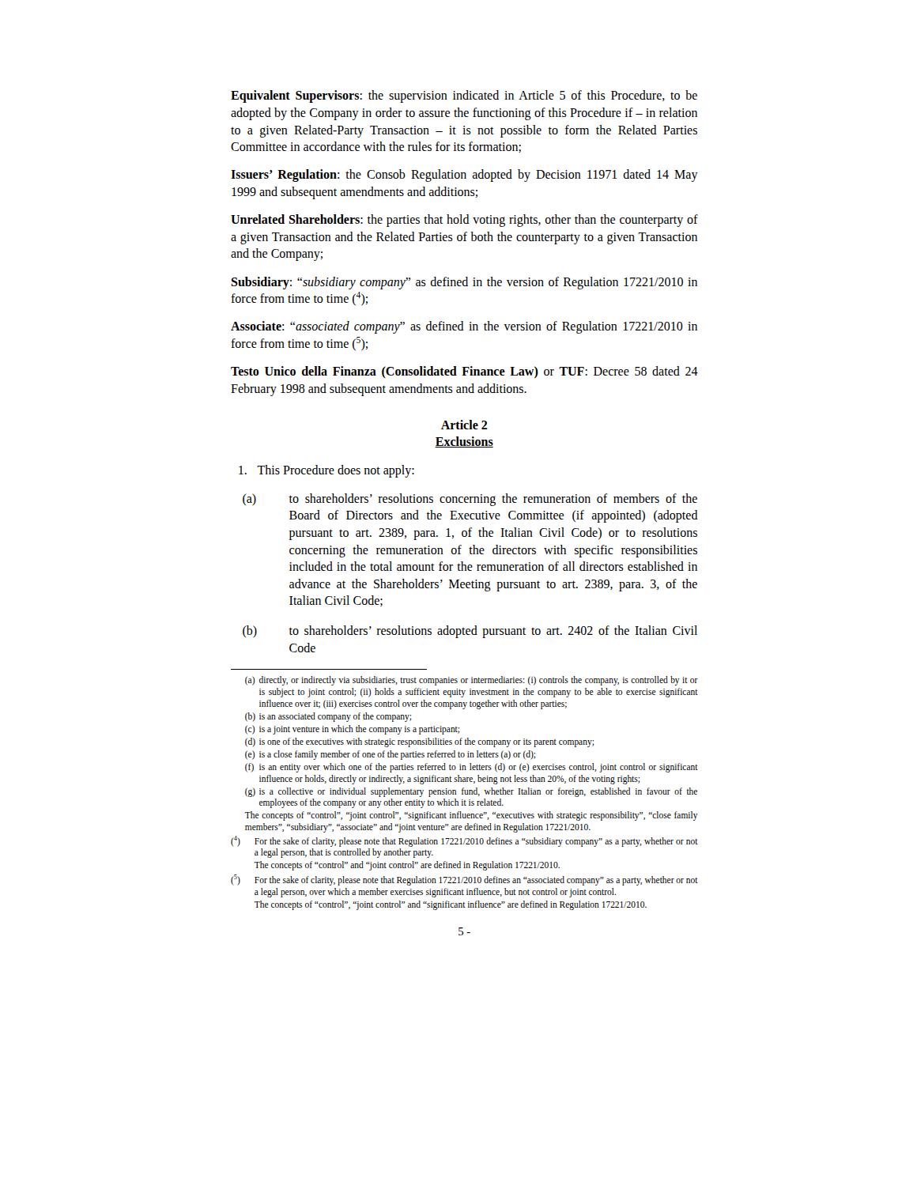Equivalent Supervisors: the supervision indicated in Article 5 of this Procedure, to be adopted by the Company in order to assure the functioning of this Procedure if – in relation to a given Related-Party Transaction – it is not possible to form the Related Parties Committee in accordance with the rules for its formation;
Issuers’ Regulation: the Consob Regulation adopted by Decision 11971 dated 14 May 1999 and subsequent amendments and additions;
Unrelated Shareholders: the parties that hold voting rights, other than the counterparty of a given Transaction and the Related Parties of both the counterparty to a given Transaction and the Company;
Subsidiary: “subsidiary company” as defined in the version of Regulation 17221/2010 in force from time to time (4);
Associate: “associated company” as defined in the version of Regulation 17221/2010 in force from time to time (5);
Testo Unico della Finanza (Consolidated Finance Law) or TUF: Decree 58 dated 24 February 1998 and subsequent amendments and additions.
Article 2 Exclusions
1.
This Procedure does not apply:
(a)
to shareholders’ resolutions concerning the remuneration of members of the Board of Directors and the Executive Committee (if appointed) (adopted pursuant to art. 2389, para. 1, of the Italian Civil Code) or to resolutions concerning the remuneration of the directors with specific responsibilities included in the total amount for the remuneration of all directors established in advance at the Shareholders’ Meeting pursuant to art. 2389, para. 3, of the Italian Civil Code;
(b)
to shareholders’ resolutions adopted pursuant to art. 2402 of the Italian Civil Code
(a) directly, or indirectly via subsidiaries, trust companies or intermediaries: (i) controls the company, is controlled by it or is subject to joint control; (ii) holds a sufficient equity investment in the company to be able to exercise significant influence over it; (iii) exercises control over the company together with other parties;
(b) is an associated company of the company;
(c) is a joint venture in which the company is a participant;
(d) is one of the executives with strategic responsibilities of the company or its parent company;
(e) is a close family member of one of the parties referred to in letters (a) or (d);
(f) is an entity over which one of the parties referred to in letters (d) or (e) exercises control, joint control or significant influence or holds, directly or indirectly, a significant share, being not less than 20%, of the voting rights;
(g) is a collective or individual supplementary pension fund, whether Italian or foreign, established in favour of the employees of the company or any other entity to which it is related.
The concepts of “control”, “joint control”, “significant influence”, “executives with strategic responsibility”, “close family members”, “subsidiary”, “associate” and “joint venture” are defined in Regulation 17221/2010.
(4)
For the sake of clarity, please note that Regulation 17221/2010 defines a “subsidiary company” as a party, whether or not a legal person, that is controlled by another party.
The concepts of “control” and “joint control” are defined in Regulation 17221/2010.
(5)
For the sake of clarity, please note that Regulation 17221/2010 defines an “associated company” as a party, whether or not a legal person, over which a member exercises significant influence, but not control or joint control.
The concepts of “control”, “joint control” and “significant influence” are defined in Regulation 17221/2010.
5 -